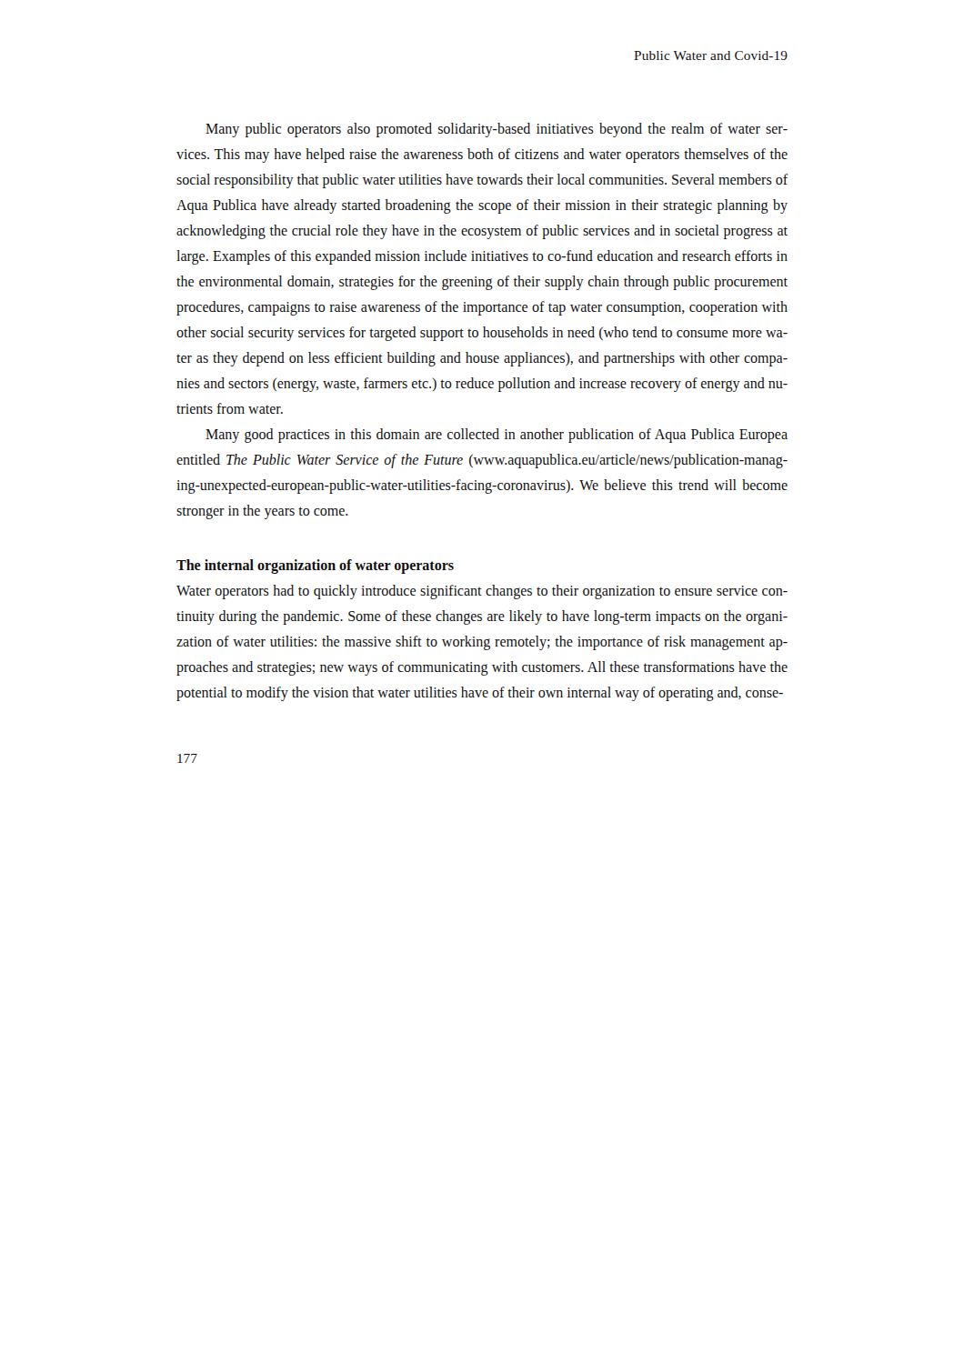Public Water and Covid-19
Many public operators also promoted solidarity-based initiatives beyond the realm of water services. This may have helped raise the awareness both of citizens and water operators themselves of the social responsibility that public water utilities have towards their local communities. Several members of Aqua Publica have already started broadening the scope of their mission in their strategic planning by acknowledging the crucial role they have in the ecosystem of public services and in societal progress at large. Examples of this expanded mission include initiatives to co-fund education and research efforts in the environmental domain, strategies for the greening of their supply chain through public procurement procedures, campaigns to raise awareness of the importance of tap water consumption, cooperation with other social security services for targeted support to households in need (who tend to consume more water as they depend on less efficient building and house appliances), and partnerships with other companies and sectors (energy, waste, farmers etc.) to reduce pollution and increase recovery of energy and nutrients from water.
Many good practices in this domain are collected in another publication of Aqua Publica Europea entitled The Public Water Service of the Future (www.aquapublica.eu/article/news/publication-managing-unexpected-european-public-water-utilities-facing-coronavirus). We believe this trend will become stronger in the years to come.
The internal organization of water operators
Water operators had to quickly introduce significant changes to their organization to ensure service continuity during the pandemic. Some of these changes are likely to have long-term impacts on the organization of water utilities: the massive shift to working remotely; the importance of risk management approaches and strategies; new ways of communicating with customers. All these transformations have the potential to modify the vision that water utilities have of their own internal way of operating and, conse-
177